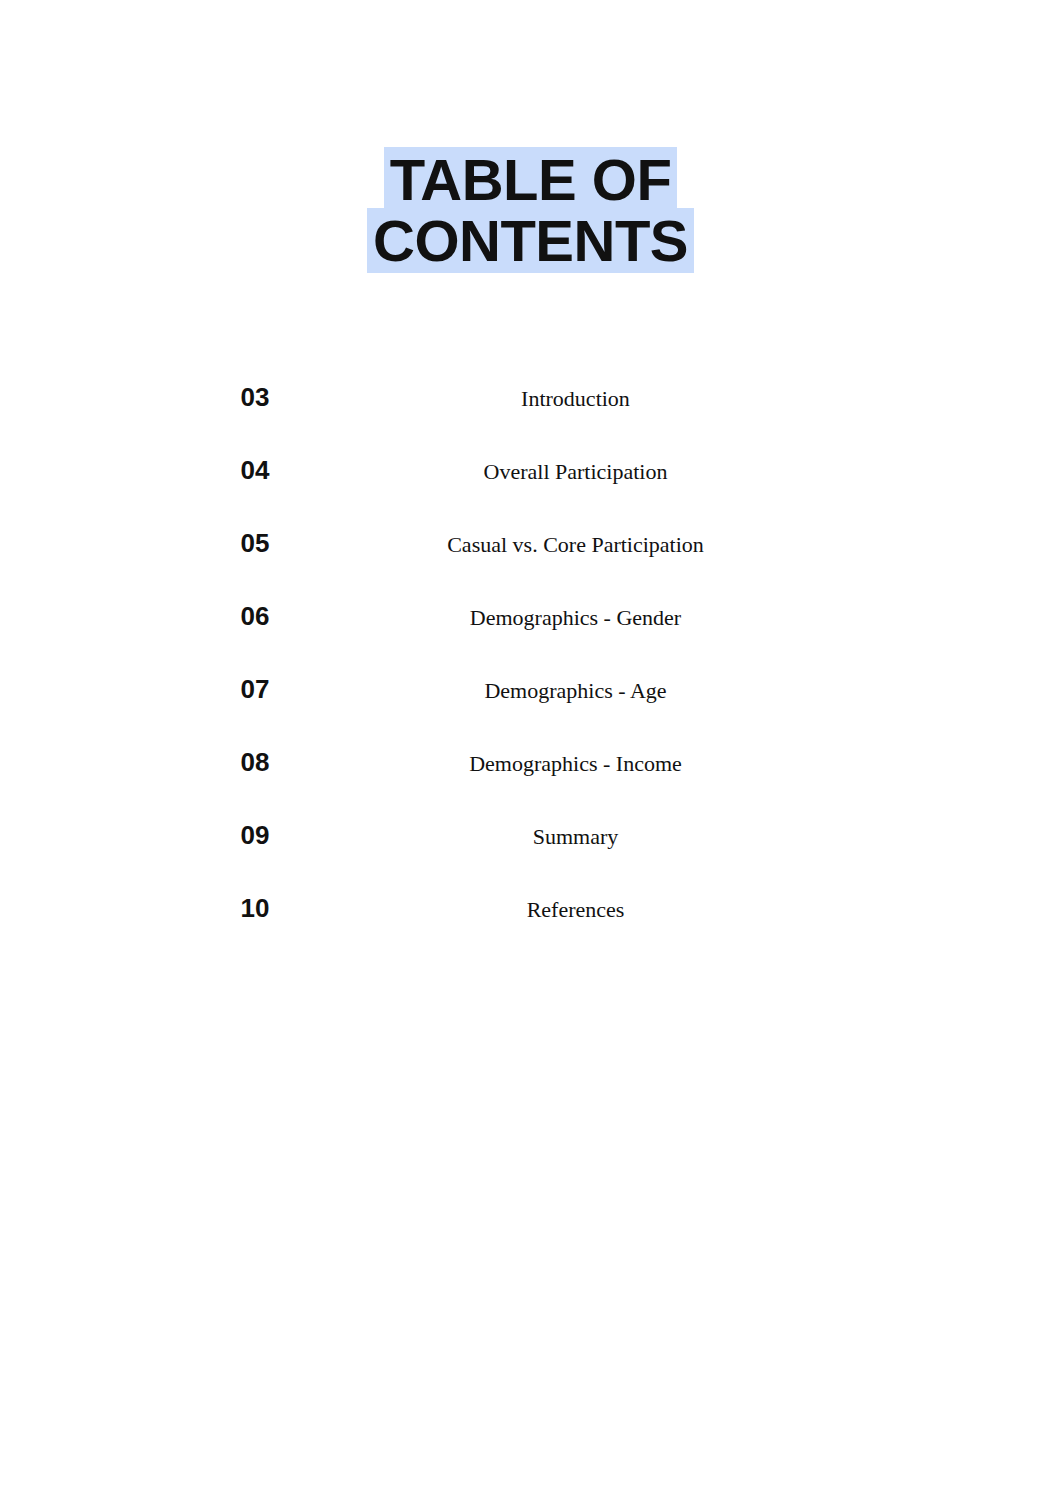TABLE OF CONTENTS
03 Introduction
04 Overall Participation
05 Casual vs. Core Participation
06 Demographics - Gender
07 Demographics - Age
08 Demographics - Income
09 Summary
10 References